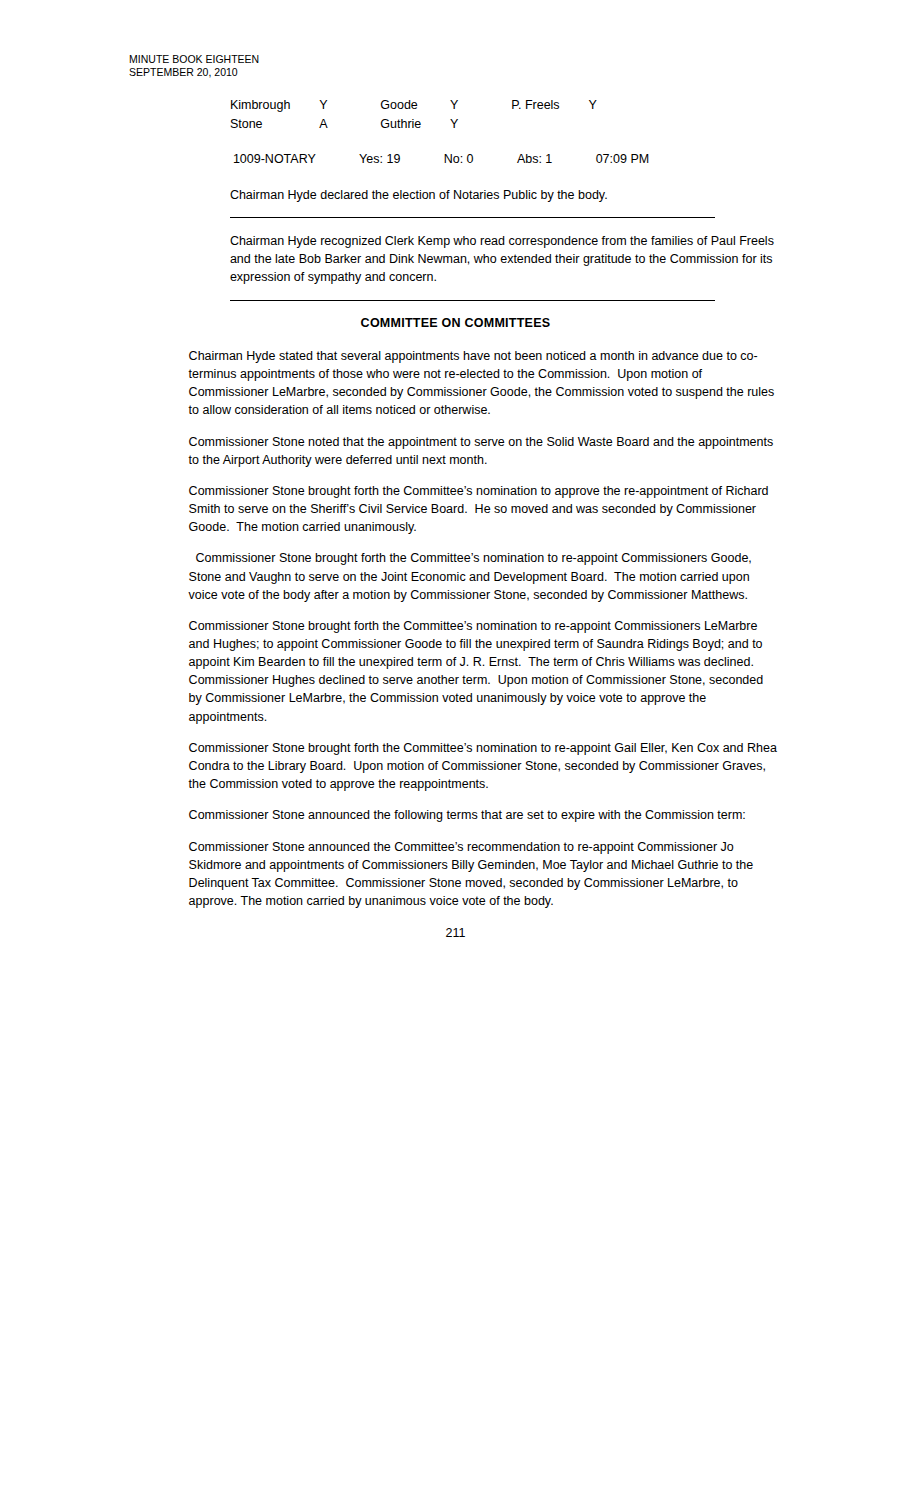MINUTE BOOK EIGHTEEN
SEPTEMBER 20, 2010
| Kimbrough | Y | Goode | Y | P. Freels | Y |
| Stone | A | Guthrie | Y | | |
| 1009-NOTARY | Yes: 19 | No: 0 | Abs: 1 | 07:09 PM |
Chairman Hyde declared the election of Notaries Public by the body.
Chairman Hyde recognized Clerk Kemp who read correspondence from the families of Paul Freels and the late Bob Barker and Dink Newman, who extended their gratitude to the Commission for its expression of sympathy and concern.
COMMITTEE ON COMMITTEES
Chairman Hyde stated that several appointments have not been noticed a month in advance due to co-terminus appointments of those who were not re-elected to the Commission. Upon motion of Commissioner LeMarbre, seconded by Commissioner Goode, the Commission voted to suspend the rules to allow consideration of all items noticed or otherwise.
Commissioner Stone noted that the appointment to serve on the Solid Waste Board and the appointments to the Airport Authority were deferred until next month.
Commissioner Stone brought forth the Committee’s nomination to approve the re-appointment of Richard Smith to serve on the Sheriff’s Civil Service Board. He so moved and was seconded by Commissioner Goode. The motion carried unanimously.
Commissioner Stone brought forth the Committee’s nomination to re-appoint Commissioners Goode, Stone and Vaughn to serve on the Joint Economic and Development Board. The motion carried upon voice vote of the body after a motion by Commissioner Stone, seconded by Commissioner Matthews.
Commissioner Stone brought forth the Committee’s nomination to re-appoint Commissioners LeMarbre and Hughes; to appoint Commissioner Goode to fill the unexpired term of Saundra Ridings Boyd; and to appoint Kim Bearden to fill the unexpired term of J. R. Ernst. The term of Chris Williams was declined. Commissioner Hughes declined to serve another term. Upon motion of Commissioner Stone, seconded by Commissioner LeMarbre, the Commission voted unanimously by voice vote to approve the appointments.
Commissioner Stone brought forth the Committee’s nomination to re-appoint Gail Eller, Ken Cox and Rhea Condra to the Library Board. Upon motion of Commissioner Stone, seconded by Commissioner Graves, the Commission voted to approve the reappointments.
Commissioner Stone announced the following terms that are set to expire with the Commission term:
Commissioner Stone announced the Committee’s recommendation to re-appoint Commissioner Jo Skidmore and appointments of Commissioners Billy Geminden, Moe Taylor and Michael Guthrie to the Delinquent Tax Committee. Commissioner Stone moved, seconded by Commissioner LeMarbre, to approve. The motion carried by unanimous voice vote of the body.
211